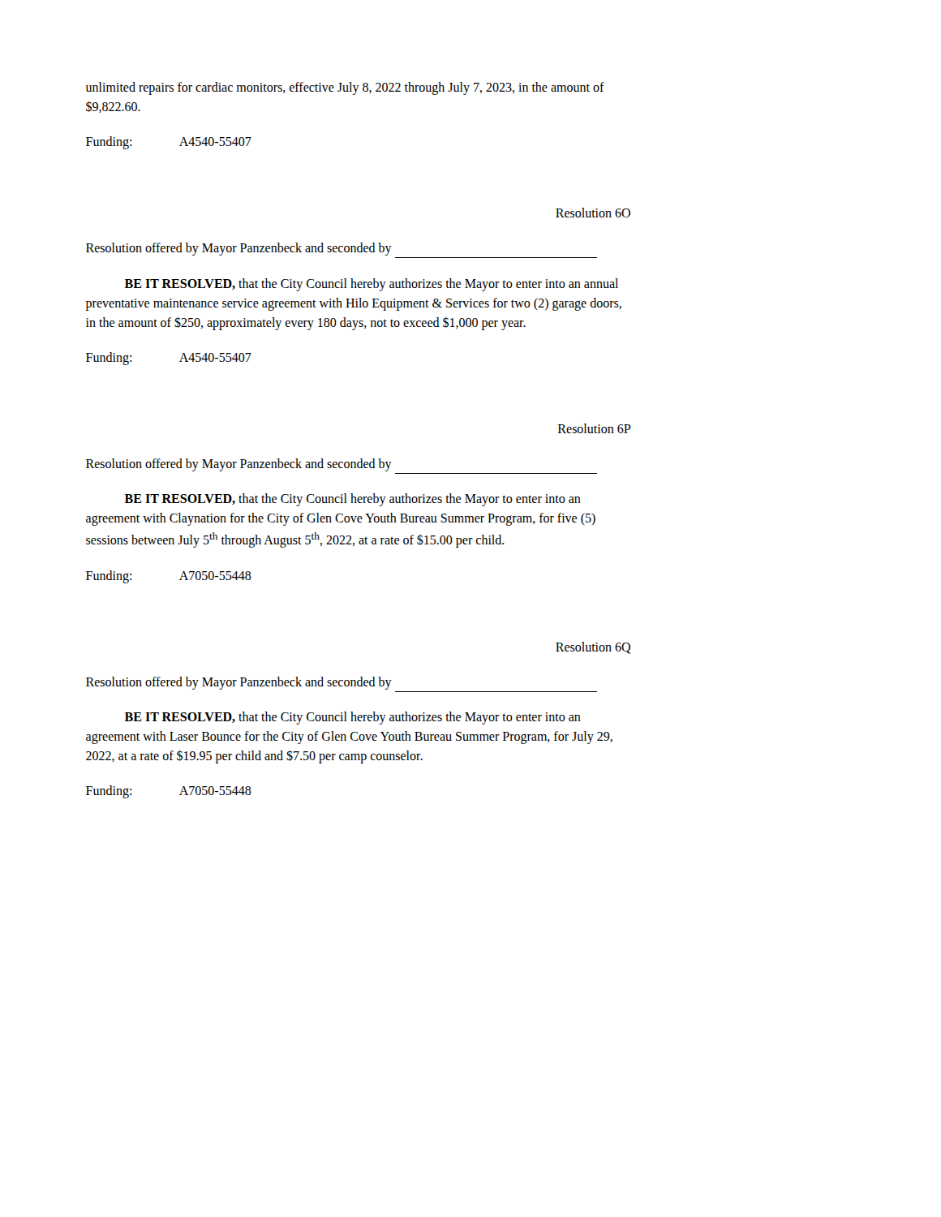unlimited repairs for cardiac monitors, effective July 8, 2022 through July 7, 2023, in the amount of $9,822.60.
Funding: A4540-55407
Resolution 6O
Resolution offered by Mayor Panzenbeck and seconded by
BE IT RESOLVED, that the City Council hereby authorizes the Mayor to enter into an annual preventative maintenance service agreement with Hilo Equipment & Services for two (2) garage doors, in the amount of $250, approximately every 180 days, not to exceed $1,000 per year.
Funding: A4540-55407
Resolution 6P
Resolution offered by Mayor Panzenbeck and seconded by
BE IT RESOLVED, that the City Council hereby authorizes the Mayor to enter into an agreement with Claynation for the City of Glen Cove Youth Bureau Summer Program, for five (5) sessions between July 5th through August 5th, 2022, at a rate of $15.00 per child.
Funding: A7050-55448
Resolution 6Q
Resolution offered by Mayor Panzenbeck and seconded by
BE IT RESOLVED, that the City Council hereby authorizes the Mayor to enter into an agreement with Laser Bounce for the City of Glen Cove Youth Bureau Summer Program, for July 29, 2022, at a rate of $19.95 per child and $7.50 per camp counselor.
Funding: A7050-55448